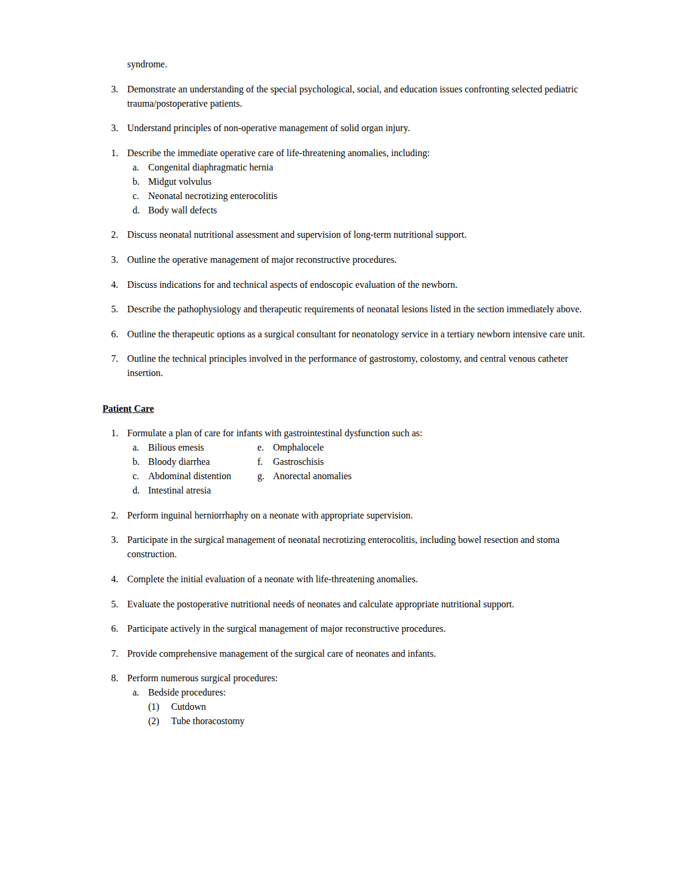syndrome.
3. Demonstrate an understanding of the special psychological, social, and education issues confronting selected pediatric trauma/postoperative patients.
3. Understand principles of non-operative management of solid organ injury.
1. Describe the immediate operative care of life-threatening anomalies, including:
a. Congenital diaphragmatic hernia
b. Midgut volvulus
c. Neonatal necrotizing enterocolitis
d. Body wall defects
2. Discuss neonatal nutritional assessment and supervision of long-term nutritional support.
3. Outline the operative management of major reconstructive procedures.
4. Discuss indications for and technical aspects of endoscopic evaluation of the newborn.
5. Describe the pathophysiology and therapeutic requirements of neonatal lesions listed in the section immediately above.
6. Outline the therapeutic options as a surgical consultant for neonatology service in a tertiary newborn intensive care unit.
7. Outline the technical principles involved in the performance of gastrostomy, colostomy, and central venous catheter insertion.
Patient Care
1. Formulate a plan of care for infants with gastrointestinal dysfunction such as:
| a. Bilious emesis b. Bloody diarrhea c. Abdominal distention d. Intestinal atresia | e. Omphalocele f. Gastroschisis g. Anorectal anomalies |
2. Perform inguinal herniorrhaphy on a neonate with appropriate supervision.
3. Participate in the surgical management of neonatal necrotizing enterocolitis, including bowel resection and stoma construction.
4. Complete the initial evaluation of a neonate with life-threatening anomalies.
5. Evaluate the postoperative nutritional needs of neonates and calculate appropriate nutritional support.
6. Participate actively in the surgical management of major reconstructive procedures.
7. Provide comprehensive management of the surgical care of neonates and infants.
8. Perform numerous surgical procedures:
a. Bedside procedures:
(1) Cutdown
(2) Tube thoracostomy